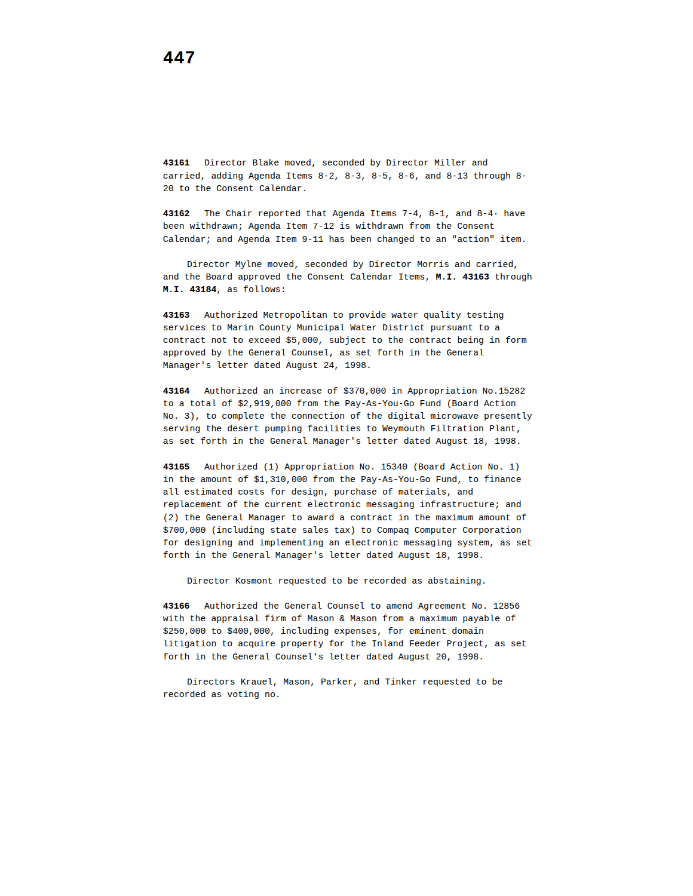447
43161 Director Blake moved, seconded by Director Miller and carried, adding Agenda Items 8-2, 8-3, 8-5, 8-6, and 8-13 through 8-20 to the Consent Calendar.
43162 The Chair reported that Agenda Items 7-4, 8-1, and 8-4· have been withdrawn; Agenda Item 7-12 is withdrawn from the Consent Calendar; and Agenda Item 9-11 has been changed to an "action" item.
Director Mylne moved, seconded by Director Morris and carried, and the Board approved the Consent Calendar Items, M.I. 43163 through M.I. 43184, as follows:
43163 Authorized Metropolitan to provide water quality testing services to Marin County Municipal Water District pursuant to a contract not to exceed $5,000, subject to the contract being in form approved by the General Counsel, as set forth in the General Manager's letter dated August 24, 1998.
43164 Authorized an increase of $370,000 in Appropriation No.15282 to a total of $2,919,000 from the Pay-As-You-Go Fund (Board Action No. 3), to complete the connection of the digital microwave presently serving the desert pumping facilities to Weymouth Filtration Plant, as set forth in the General Manager's letter dated August 18, 1998.
43165 Authorized (1) Appropriation No. 15340 (Board Action No. 1) in the amount of $1,310,000 from the Pay-As-You-Go Fund, to finance all estimated costs for design, purchase of materials, and replacement of the current electronic messaging infrastructure; and (2) the General Manager to award a contract in the maximum amount of $700,000 (including state sales tax) to Compaq Computer Corporation for designing and implementing an electronic messaging system, as set forth in the General Manager's letter dated August 18, 1998.
Director Kosmont requested to be recorded as abstaining.
43166 Authorized the General Counsel to amend Agreement No. 12856 with the appraisal firm of Mason & Mason from a maximum payable of $250,000 to $400,000, including expenses, for eminent domain litigation to acquire property for the Inland Feeder Project, as set forth in the General Counsel's letter dated August 20, 1998.
Directors Krauel, Mason, Parker, and Tinker requested to be recorded as voting no.